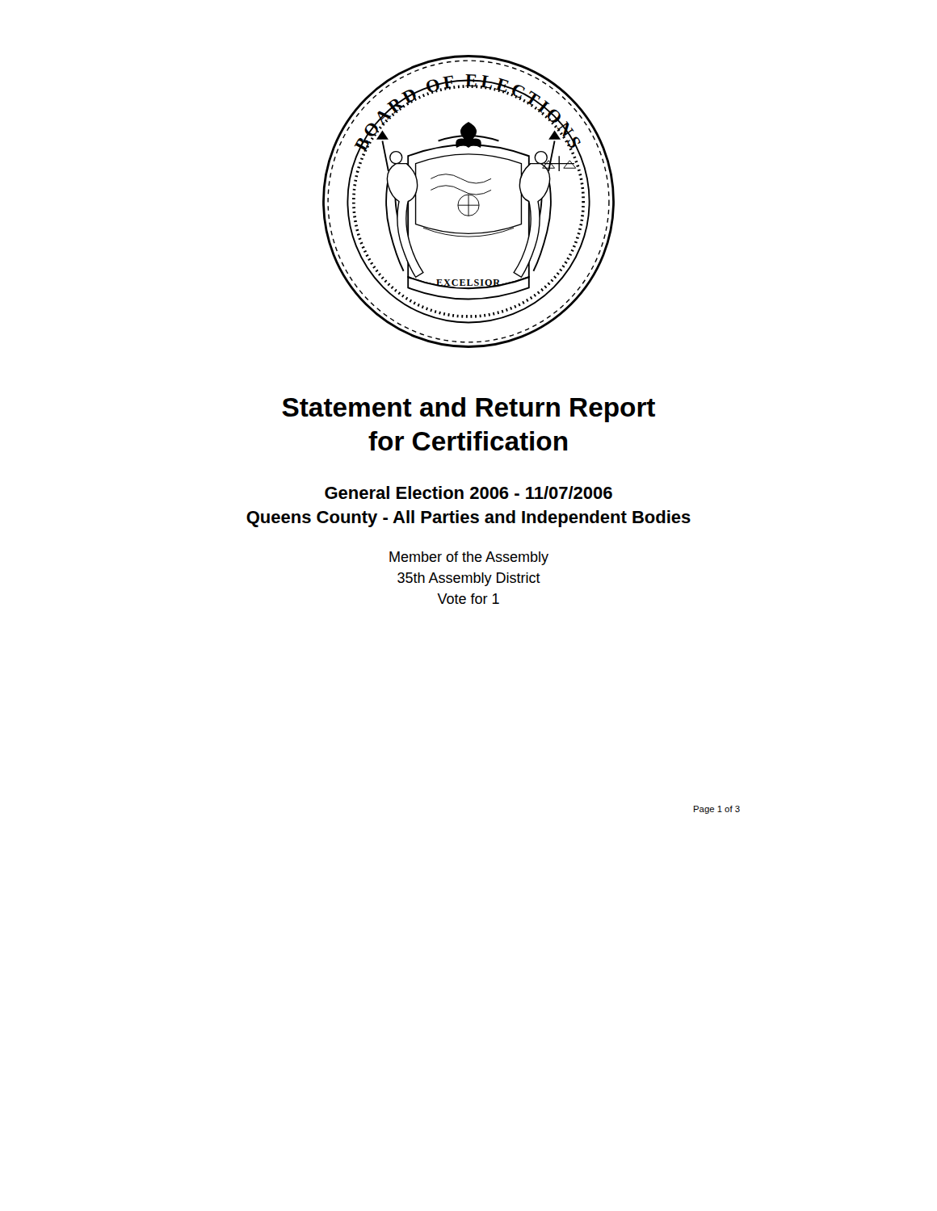Statement and Return Report
for Certification
General Election 2006 - 11/07/2006
Queens County - All Parties and Independent Bodies
Member of the Assembly
35th Assembly District
Vote for 1
Page 1 of 3